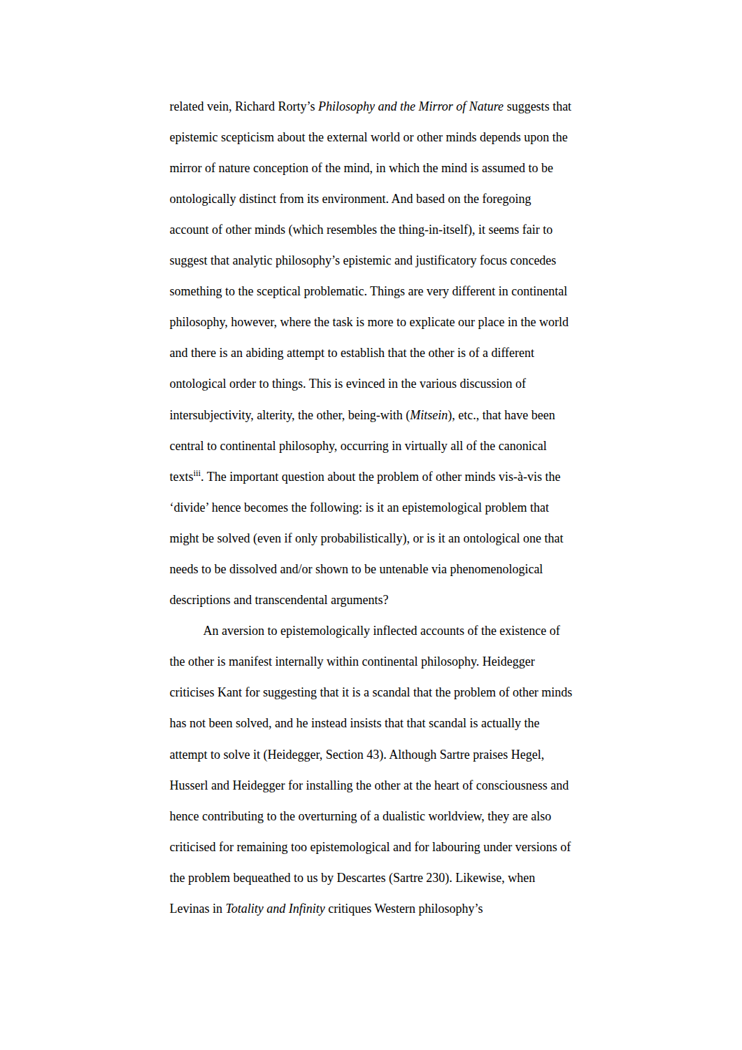related vein, Richard Rorty’s Philosophy and the Mirror of Nature suggests that epistemic scepticism about the external world or other minds depends upon the mirror of nature conception of the mind, in which the mind is assumed to be ontologically distinct from its environment. And based on the foregoing account of other minds (which resembles the thing-in-itself), it seems fair to suggest that analytic philosophy’s epistemic and justificatory focus concedes something to the sceptical problematic. Things are very different in continental philosophy, however, where the task is more to explicate our place in the world and there is an abiding attempt to establish that the other is of a different ontological order to things. This is evinced in the various discussion of intersubjectivity, alterity, the other, being-with (Mitsein), etc., that have been central to continental philosophy, occurring in virtually all of the canonical textsiii. The important question about the problem of other minds vis-à-vis the ‘divide’ hence becomes the following: is it an epistemological problem that might be solved (even if only probabilistically), or is it an ontological one that needs to be dissolved and/or shown to be untenable via phenomenological descriptions and transcendental arguments?
An aversion to epistemologically inflected accounts of the existence of the other is manifest internally within continental philosophy. Heidegger criticises Kant for suggesting that it is a scandal that the problem of other minds has not been solved, and he instead insists that that scandal is actually the attempt to solve it (Heidegger, Section 43). Although Sartre praises Hegel, Husserl and Heidegger for installing the other at the heart of consciousness and hence contributing to the overturning of a dualistic worldview, they are also criticised for remaining too epistemological and for labouring under versions of the problem bequeathed to us by Descartes (Sartre 230). Likewise, when Levinas in Totality and Infinity critiques Western philosophy’s